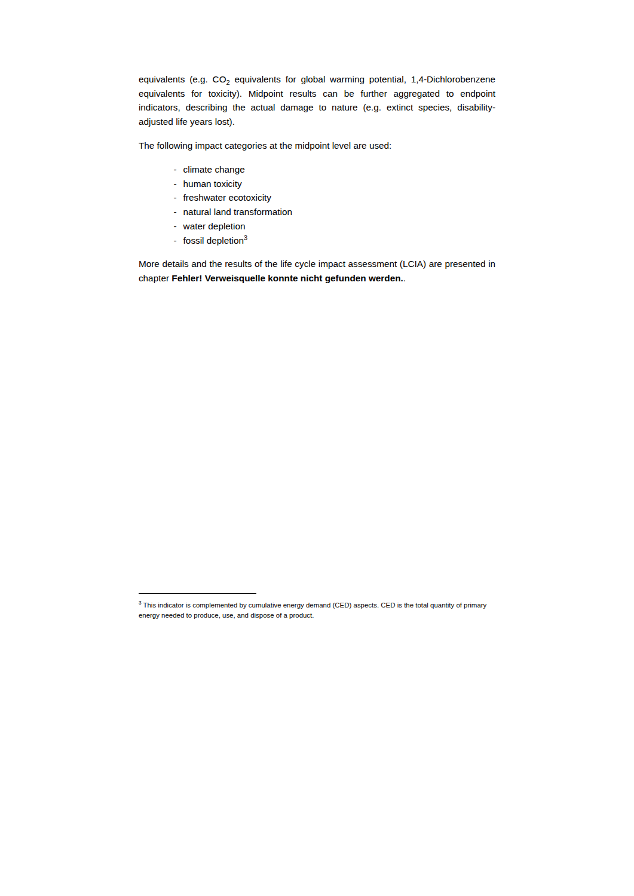equivalents (e.g. CO2 equivalents for global warming potential, 1,4-Dichlorobenzene equivalents for toxicity). Midpoint results can be further aggregated to endpoint indicators, describing the actual damage to nature (e.g. extinct species, disability-adjusted life years lost).
The following impact categories at the midpoint level are used:
climate change
human toxicity
freshwater ecotoxicity
natural land transformation
water depletion
fossil depletion3
More details and the results of the life cycle impact assessment (LCIA) are presented in chapter Fehler! Verweisquelle konnte nicht gefunden werden..
3 This indicator is complemented by cumulative energy demand (CED) aspects. CED is the total quantity of primary energy needed to produce, use, and dispose of a product.